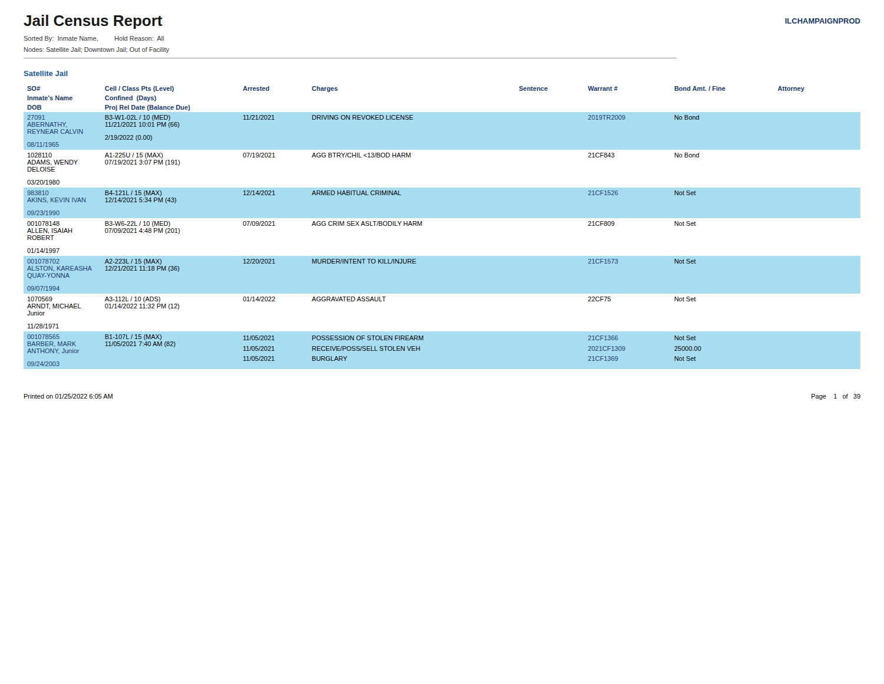Jail Census Report
ILCHAMPAIGNPROD
Sorted By: Inmate Name, Hold Reason: All
Nodes: Satellite Jail; Downtown Jail; Out of Facility
Satellite Jail
| SO# | Cell / Class Pts (Level) | Arrested | Charges | Sentence | Warrant # | Bond Amt. / Fine | Attorney |
| --- | --- | --- | --- | --- | --- | --- | --- |
| Inmate's Name | Confined (Days) | | | | | | |
| DOB | Proj Rel Date (Balance Due) | | | | | | |
| 27091 ABERNATHY, REYNEAR CALVIN 08/11/1965 | B3-W1-02L / 10 (MED) 11/21/2021 10:01 PM (66) 2/19/2022 (0.00) | 11/21/2021 | DRIVING ON REVOKED LICENSE | | 2019TR2009 | No Bond | |
| 1028110 ADAMS, WENDY DELOISE 03/20/1980 | A1-225U / 15 (MAX) 07/19/2021 3:07 PM (191) | 07/19/2021 | AGG BTRY/CHIL <13/BOD HARM | | 21CF843 | No Bond | |
| 983810 AKINS, KEVIN IVAN 09/23/1990 | B4-121L / 15 (MAX) 12/14/2021 5:34 PM (43) | 12/14/2021 | ARMED HABITUAL CRIMINAL | | 21CF1526 | Not Set | |
| 001078148 ALLEN, ISAIAH ROBERT 01/14/1997 | B3-W6-22L / 10 (MED) 07/09/2021 4:48 PM (201) | 07/09/2021 | AGG CRIM SEX ASLT/BODILY HARM | | 21CF809 | Not Set | |
| 001078702 ALSTON, KAREASHA QUAY-YONNA 09/07/1994 | A2-223L / 15 (MAX) 12/21/2021 11:18 PM (36) | 12/20/2021 | MURDER/INTENT TO KILL/INJURE | | 21CF1573 | Not Set | |
| 1070569 ARNDT, MICHAEL Junior 11/28/1971 | A3-112L / 10 (ADS) 01/14/2022 11:32 PM (12) | 01/14/2022 | AGGRAVATED ASSAULT | | 22CF75 | Not Set | |
| 001078565 BARBER, MARK ANTHONY, Junior 09/24/2003 | B1-107L / 15 (MAX) 11/05/2021 7:40 AM (82) | 11/05/2021 11/05/2021 11/05/2021 | POSSESSION OF STOLEN FIREARM RECEIVE/POSS/SELL STOLEN VEH BURGLARY | | 21CF1366 2021CF1309 21CF1369 | Not Set 25000.00 Not Set | |
Printed on 01/25/2022 6:05 AM Page 1 of 39